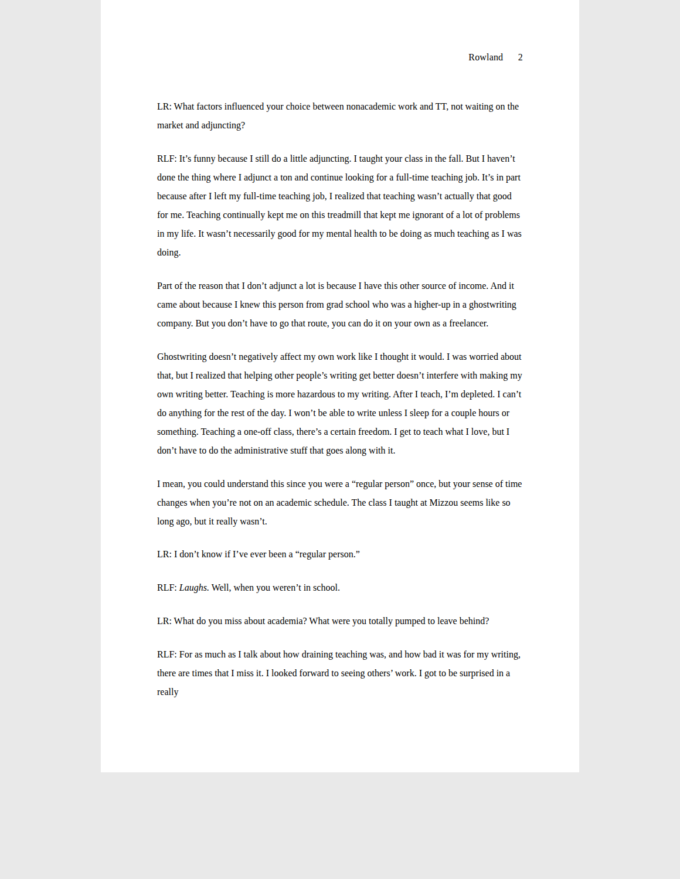Rowland2
LR: What factors influenced your choice between nonacademic work and TT, not waiting on the market and adjuncting?
RLF: It’s funny because I still do a little adjuncting. I taught your class in the fall. But I haven’t done the thing where I adjunct a ton and continue looking for a full-time teaching job. It’s in part because after I left my full-time teaching job, I realized that teaching wasn’t actually that good for me. Teaching continually kept me on this treadmill that kept me ignorant of a lot of problems in my life. It wasn’t necessarily good for my mental health to be doing as much teaching as I was doing.
Part of the reason that I don’t adjunct a lot is because I have this other source of income. And it came about because I knew this person from grad school who was a higher-up in a ghostwriting company. But you don’t have to go that route, you can do it on your own as a freelancer.
Ghostwriting doesn’t negatively affect my own work like I thought it would. I was worried about that, but I realized that helping other people’s writing get better doesn’t interfere with making my own writing better. Teaching is more hazardous to my writing. After I teach, I’m depleted. I can’t do anything for the rest of the day. I won’t be able to write unless I sleep for a couple hours or something. Teaching a one-off class, there’s a certain freedom. I get to teach what I love, but I don’t have to do the administrative stuff that goes along with it.
I mean, you could understand this since you were a “regular person” once, but your sense of time changes when you’re not on an academic schedule. The class I taught at Mizzou seems like so long ago, but it really wasn’t.
LR: I don’t know if I’ve ever been a “regular person.”
RLF: Laughs. Well, when you weren’t in school.
LR: What do you miss about academia? What were you totally pumped to leave behind?
RLF: For as much as I talk about how draining teaching was, and how bad it was for my writing, there are times that I miss it. I looked forward to seeing others’ work. I got to be surprised in a really